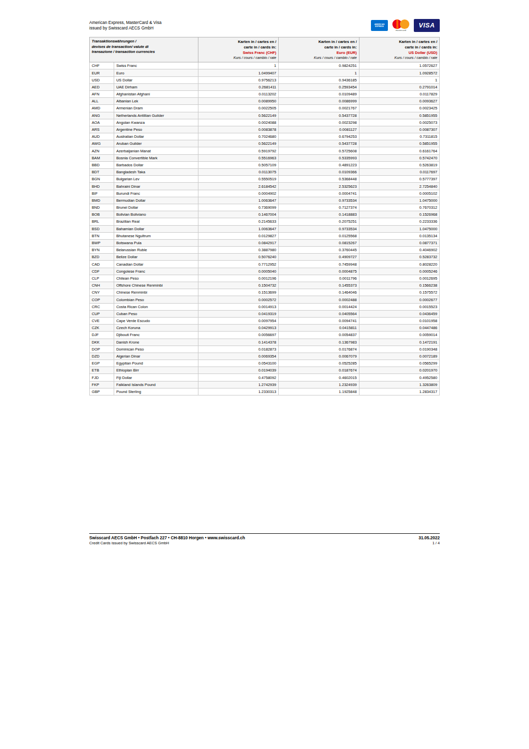American Express, MasterCard & Visa
issued by Swisscard AECS GmbH
AMERICAN
EXPRESS
mastercard
VISA
| Transaktionswährungen / devises de transaction/ valute di transazione / transaction currencies | Karten in / cartes en / carte in / cards in: Swiss Franc (CHF) Kurs / cours / cambio / rate | Karten in / cartes en / carte in / cards in: Euro (EUR) Kurs / cours / cambio / rate | Karten in / cartes en / carte in / cards in: US Dollar (USD) Kurs / cours / cambio / rate |
| --- | --- | --- | --- |
| CHF | Swiss Franc | 1 | 0.9824251 | 1.0572627 |
| EUR | Euro | 1.0499407 | 1 | 1.0928572 |
| USD | US Dollar | 0.9756213 | 0.9436185 | 1 |
| AED | UAE Dirham | 0.2681411 | 0.2593454 | 0.2791014 |
| AFN | Afghanistan Afghani | 0.0113202 | 0.0109489 | 0.0117829 |
| ALL | Albanian Lek | 0.0089950 | 0.0086999 | 0.0093627 |
| AMD | Armenian Dram | 0.0022505 | 0.0021767 | 0.0023425 |
| ANG | Netherlands Antillian Guilder | 0.5622149 | 0.5437728 | 0.5851955 |
| AOA | Angolan Kwanza | 0.0024088 | 0.0023298 | 0.0025073 |
| ARS | Argentine Peso | 0.0083878 | 0.0081127 | 0.0087307 |
| AUD | Australian Dollar | 0.7024680 | 0.6794253 | 0.7311815 |
| AWG | Aruban Guilder | 0.5622149 | 0.5437728 | 0.5851955 |
| AZN | Azerbaijanian Manat | 0.5919792 | 0.5725608 | 0.6161764 |
| BAM | Bosnia Convertible Mark | 0.5516963 | 0.5335993 | 0.5742470 |
| BBD | Barbados Dollar | 0.5057109 | 0.4891223 | 0.5263819 |
| BDT | Bangladesh Taka | 0.0113075 | 0.0109366 | 0.0117697 |
| BGN | Bulgarian Lev | 0.5550519 | 0.5368448 | 0.5777397 |
| BHD | Bahraini Dinar | 2.6184542 | 2.5325623 | 2.7254840 |
| BIF | Burundi Franc | 0.0004902 | 0.0004741 | 0.0005102 |
| BMD | Bermudian Dollar | 1.0063647 | 0.9733534 | 1.0475000 |
| BND | Brunei Dollar | 0.7369099 | 0.7127374 | 0.7670312 |
| BOB | Bolivian Boliviano | 0.1467004 | 0.1418883 | 0.1526968 |
| BRL | Brazilian Real | 0.2145633 | 0.2075251 | 0.2233336 |
| BSD | Bahamian Dollar | 1.0063647 | 0.9733534 | 1.0475000 |
| BTN | Bhutanese Ngultrum | 0.0129827 | 0.0125568 | 0.0135134 |
| BWP | Botswana Pula | 0.0842917 | 0.0815267 | 0.0877371 |
| BYN | Belarussian Ruble | 0.3887980 | 0.3760445 | 0.4046902 |
| BZD | Belize Dollar | 0.5076240 | 0.4909727 | 0.5283732 |
| CAD | Canadian Dollar | 0.7712952 | 0.7459948 | 0.8028220 |
| CDF | Congolese Franc | 0.0005040 | 0.0004875 | 0.0005246 |
| CLP | Chilean Peso | 0.0012196 | 0.0011796 | 0.0012695 |
| CNH | Offshore Chinese Renminbi | 0.1504732 | 0.1455373 | 0.1566238 |
| CNY | Chinese Renminbi | 0.1513699 | 0.1464046 | 0.1575572 |
| COP | Colombian Peso | 0.0002572 | 0.0002488 | 0.0002677 |
| CRC | Costa Rican Colon | 0.0014913 | 0.0014424 | 0.0015523 |
| CUP | Cuban Peso | 0.0419319 | 0.0405564 | 0.0436459 |
| CVE | Cape Verde Escudo | 0.0097954 | 0.0094741 | 0.0101958 |
| CZK | Czech Koruna | 0.0429913 | 0.0415811 | 0.0447486 |
| DJF | Djibouti Franc | 0.0056697 | 0.0054837 | 0.0059014 |
| DKK | Danish Krone | 0.1414378 | 0.1367983 | 0.1472191 |
| DOP | Dominican Peso | 0.0182873 | 0.0176874 | 0.0190348 |
| DZD | Algerian Dinar | 0.0069354 | 0.0067079 | 0.0072189 |
| EGP | Egyptian Pound | 0.0543100 | 0.0525285 | 0.0565299 |
| ETB | Ethiopian Birr | 0.0194039 | 0.0187674 | 0.0201970 |
| FJD | Fiji Dollar | 0.4758092 | 0.4602015 | 0.4952580 |
| FKP | Falkland Islands Pound | 1.2742939 | 1.2324939 | 1.3263809 |
| GBP | Pound Sterling | 1.2330313 | 1.1925848 | 1.2834317 |
Swisscard AECS GmbH • Postfach 227 • CH-8810 Horgen • www.swisscard.ch
31.05.2022
Credit Cards issued by Swisscard AECS GmbH
1 / 4